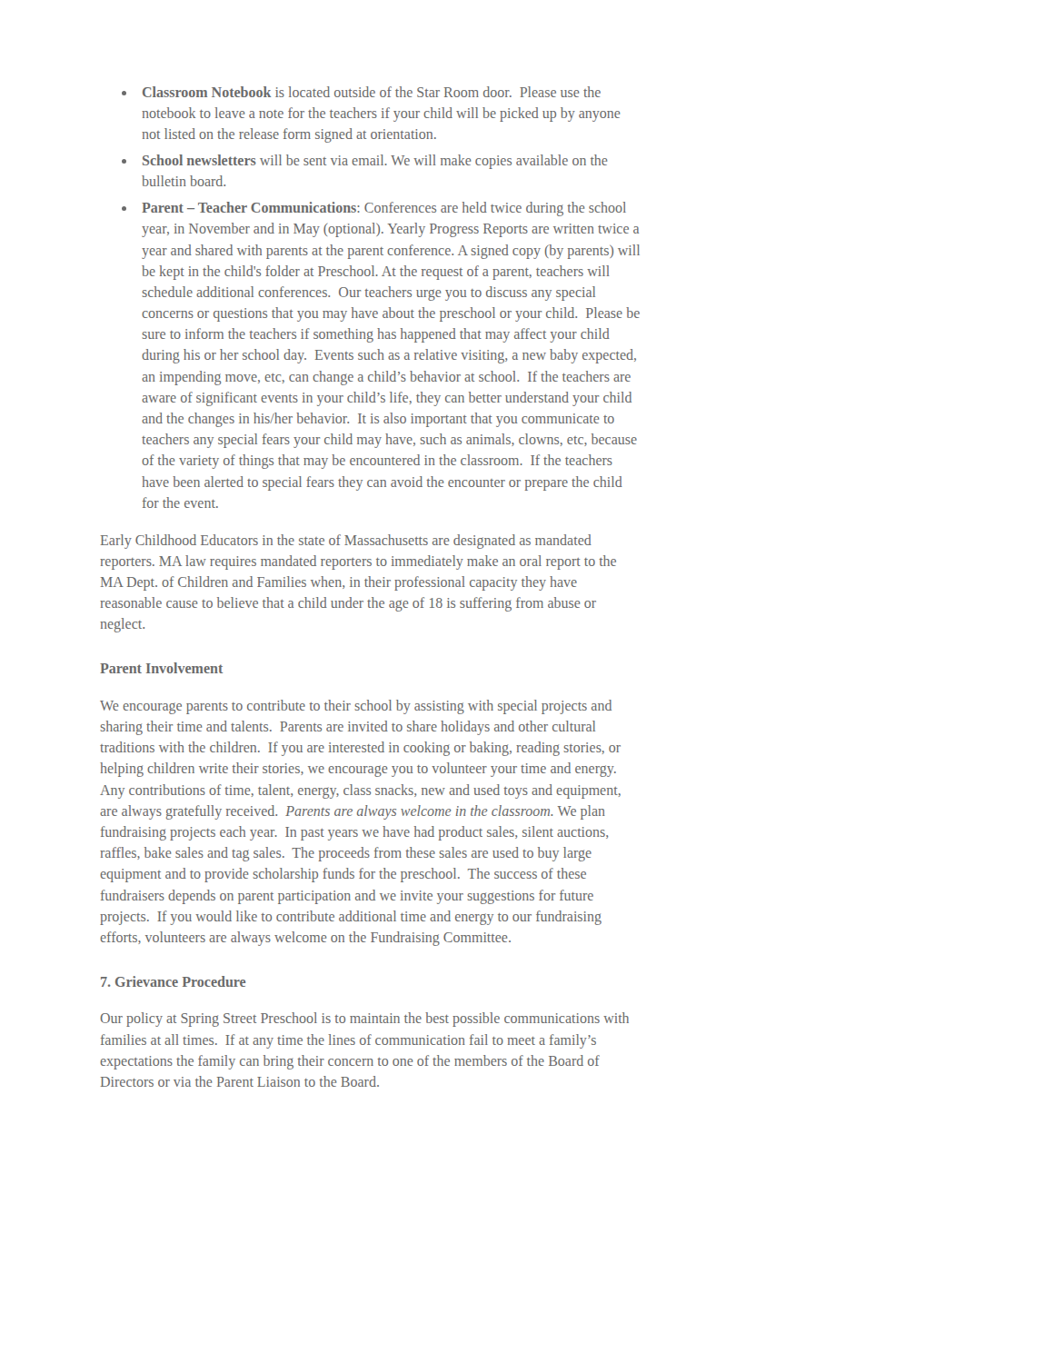Classroom Notebook is located outside of the Star Room door. Please use the notebook to leave a note for the teachers if your child will be picked up by anyone not listed on the release form signed at orientation.
School newsletters will be sent via email. We will make copies available on the bulletin board.
Parent – Teacher Communications: Conferences are held twice during the school year, in November and in May (optional). Yearly Progress Reports are written twice a year and shared with parents at the parent conference. A signed copy (by parents) will be kept in the child's folder at Preschool. At the request of a parent, teachers will schedule additional conferences. Our teachers urge you to discuss any special concerns or questions that you may have about the preschool or your child. Please be sure to inform the teachers if something has happened that may affect your child during his or her school day. Events such as a relative visiting, a new baby expected, an impending move, etc, can change a child’s behavior at school. If the teachers are aware of significant events in your child’s life, they can better understand your child and the changes in his/her behavior. It is also important that you communicate to teachers any special fears your child may have, such as animals, clowns, etc, because of the variety of things that may be encountered in the classroom. If the teachers have been alerted to special fears they can avoid the encounter or prepare the child for the event.
Early Childhood Educators in the state of Massachusetts are designated as mandated reporters. MA law requires mandated reporters to immediately make an oral report to the MA Dept. of Children and Families when, in their professional capacity they have reasonable cause to believe that a child under the age of 18 is suffering from abuse or neglect.
Parent Involvement
We encourage parents to contribute to their school by assisting with special projects and sharing their time and talents. Parents are invited to share holidays and other cultural traditions with the children. If you are interested in cooking or baking, reading stories, or helping children write their stories, we encourage you to volunteer your time and energy. Any contributions of time, talent, energy, class snacks, new and used toys and equipment, are always gratefully received. Parents are always welcome in the classroom. We plan fundraising projects each year. In past years we have had product sales, silent auctions, raffles, bake sales and tag sales. The proceeds from these sales are used to buy large equipment and to provide scholarship funds for the preschool. The success of these fundraisers depends on parent participation and we invite your suggestions for future projects. If you would like to contribute additional time and energy to our fundraising efforts, volunteers are always welcome on the Fundraising Committee.
7. Grievance Procedure
Our policy at Spring Street Preschool is to maintain the best possible communications with families at all times. If at any time the lines of communication fail to meet a family’s expectations the family can bring their concern to one of the members of the Board of Directors or via the Parent Liaison to the Board.